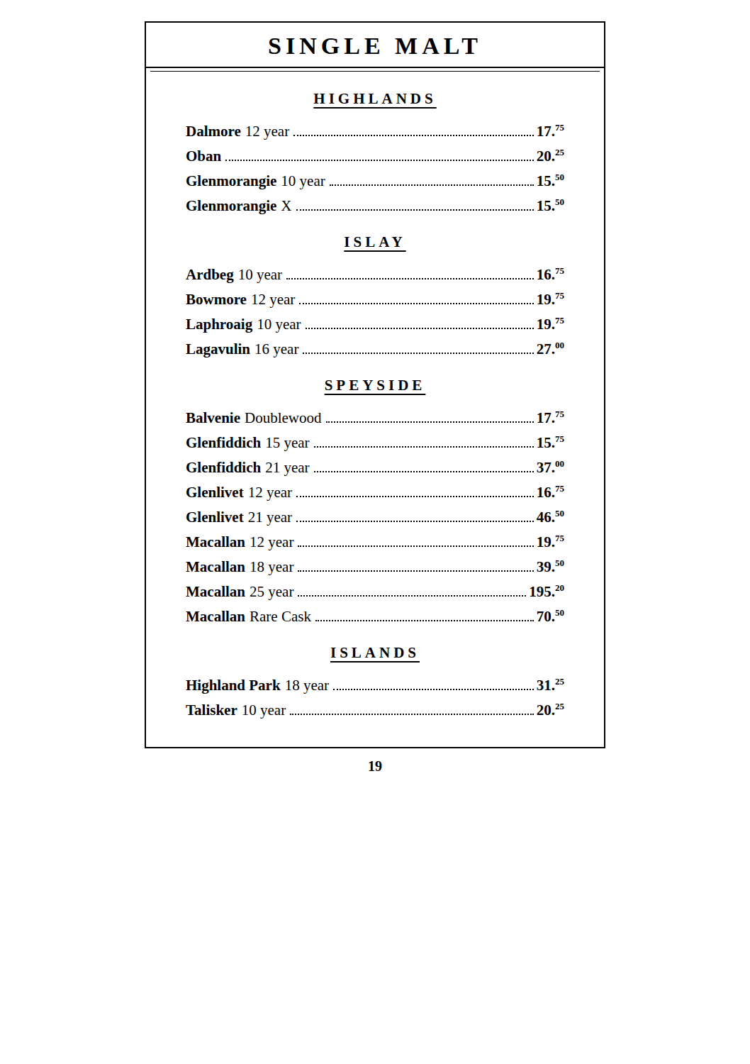SINGLE MALT
HIGHLANDS
Dalmore 12 year 17.75
Oban 20.25
Glenmorangie 10 year 15.50
Glenmorangie X 15.50
ISLAY
Ardbeg 10 year 16.75
Bowmore 12 year 19.75
Laphroaig 10 year 19.75
Lagavulin 16 year 27.00
SPEYSIDE
Balvenie Doublewood 17.75
Glenfiddich 15 year 15.75
Glenfiddich 21 year 37.00
Glenlivet 12 year 16.75
Glenlivet 21 year 46.50
Macallan 12 year 19.75
Macallan 18 year 39.50
Macallan 25 year 195.20
Macallan Rare Cask 70.50
ISLANDS
Highland Park 18 year 31.25
Talisker 10 year 20.25
19